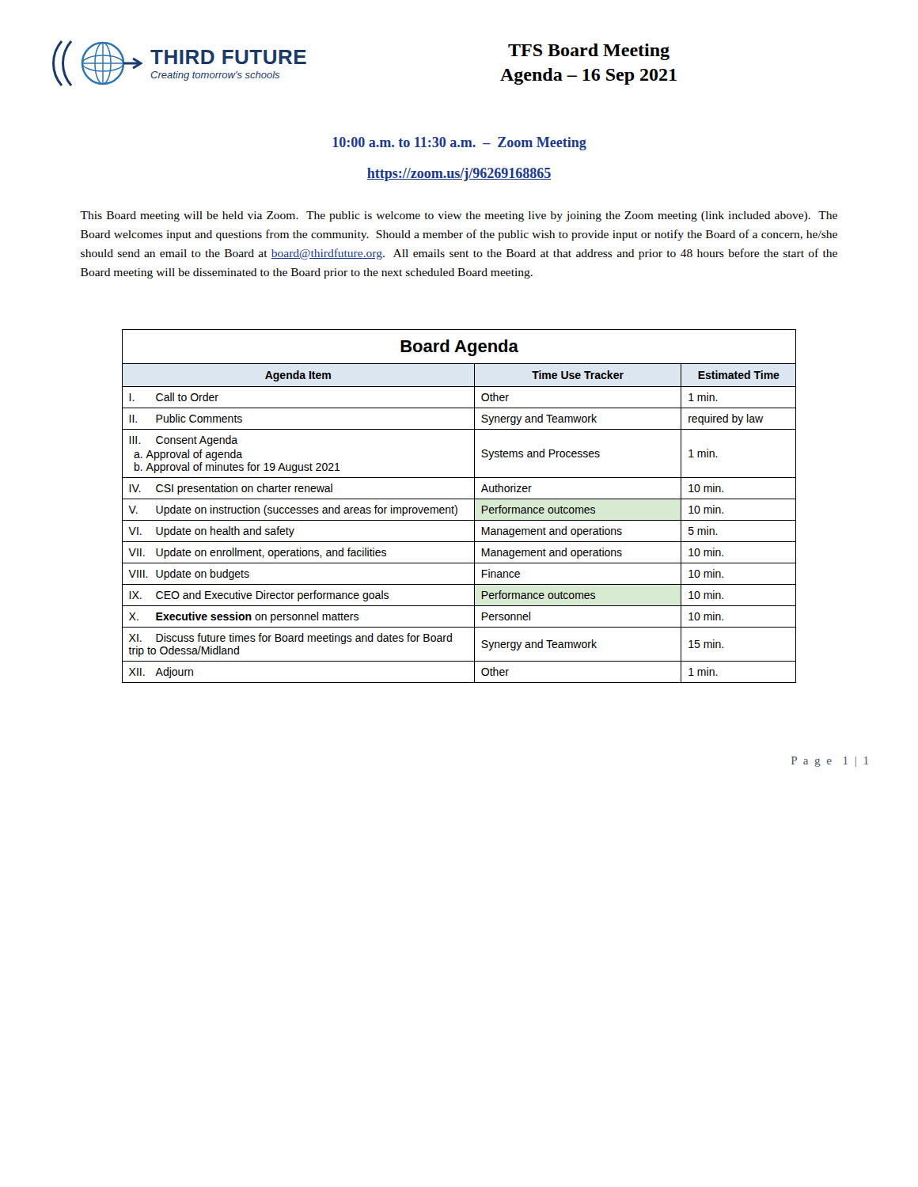THIRD FUTURE
Creating tomorrow's schools
TFS Board Meeting
Agenda – 16 Sep 2021
10:00 a.m. to 11:30 a.m. – Zoom Meeting
https://zoom.us/j/96269168865
This Board meeting will be held via Zoom. The public is welcome to view the meeting live by joining the Zoom meeting (link included above). The Board welcomes input and questions from the community. Should a member of the public wish to provide input or notify the Board of a concern, he/she should send an email to the Board at board@thirdfuture.org. All emails sent to the Board at that address and prior to 48 hours before the start of the Board meeting will be disseminated to the Board prior to the next scheduled Board meeting.
Board Agenda
| Agenda Item | Time Use Tracker | Estimated Time |
| --- | --- | --- |
| I. Call to Order | Other | 1 min. |
| II. Public Comments | Synergy and Teamwork | required by law |
| III. Consent Agenda Approval of agenda Approval of minutes for 19 August 2021 | Systems and Processes | 1 min. |
| IV. CSI presentation on charter renewal | Authorizer | 10 min. |
| V. Update on instruction (successes and areas for improvement) | Performance outcomes | 10 min. |
| VI. Update on health and safety | Management and operations | 5 min. |
| VII. Update on enrollment, operations, and facilities | Management and operations | 10 min. |
| VIII. Update on budgets | Finance | 10 min. |
| IX. CEO and Executive Director performance goals | Performance outcomes | 10 min. |
| X. Executive session on personnel matters | Personnel | 10 min. |
| XI. Discuss future times for Board meetings and dates for Board trip to Odessa/Midland | Synergy and Teamwork | 15 min. |
| XII. Adjourn | Other | 1 min. |
P a g e 1 | 1